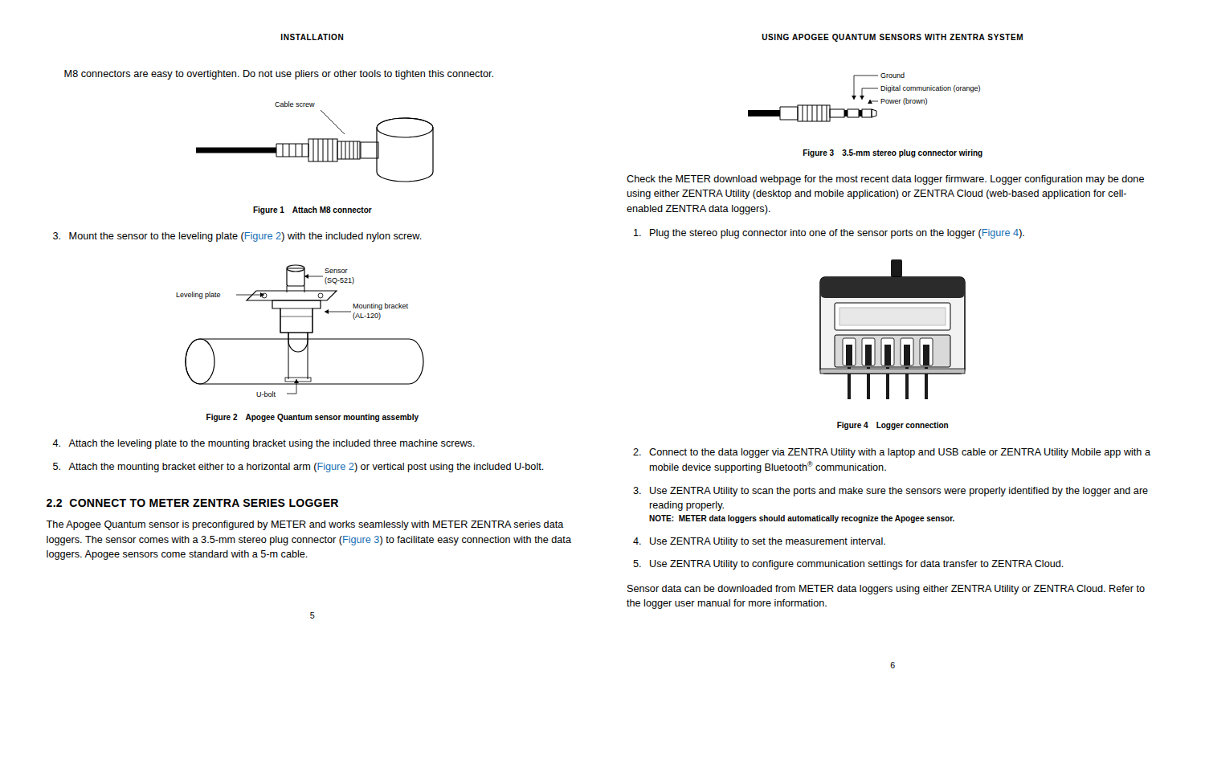INSTALLATION
M8 connectors are easy to overtighten. Do not use pliers or other tools to tighten this connector.
Cable screw
Figure 1 Attach M8 connector
Mount the sensor to the leveling plate (Figure 2) with the included nylon screw.
Sensor (SQ-521) Leveling plate Mounting bracket (AL-120) U-bolt
Figure 2 Apogee Quantum sensor mounting assembly
Attach the leveling plate to the mounting bracket using the included three machine screws.
Attach the mounting bracket either to a horizontal arm (Figure 2) or vertical post using the included U-bolt.
2.2 CONNECT TO METER ZENTRA SERIES LOGGER
The Apogee Quantum sensor is preconfigured by METER and works seamlessly with METER ZENTRA series data loggers. The sensor comes with a 3.5-mm stereo plug connector (Figure 3) to facilitate easy connection with the data loggers. Apogee sensors come standard with a 5-m cable.
5
USING APOGEE QUANTUM SENSORS WITH ZENTRA SYSTEM
Ground Digital communication (orange) Power (brown)
Figure 33.5-mm stereo plug connector wiring
Check the METER download webpage for the most recent data logger firmware. Logger configuration may be done using either ZENTRA Utility (desktop and mobile application) or ZENTRA Cloud (web-based application for cell-enabled ZENTRA data loggers).
Plug the stereo plug connector into one of the sensor ports on the logger (Figure 4).
Figure 4 Logger connection
Connect to the data logger via ZENTRA Utility with a laptop and USB cable or ZENTRA Utility Mobile app with a mobile device supporting Bluetooth® communication.
Use ZENTRA Utility to scan the ports and make sure the sensors were properly identified by the logger and are reading properly.
NOTE: METER data loggers should automatically recognize the Apogee sensor.
Use ZENTRA Utility to set the measurement interval.
Use ZENTRA Utility to configure communication settings for data transfer to ZENTRA Cloud.
Sensor data can be downloaded from METER data loggers using either ZENTRA Utility or ZENTRA Cloud. Refer to the logger user manual for more information.
6